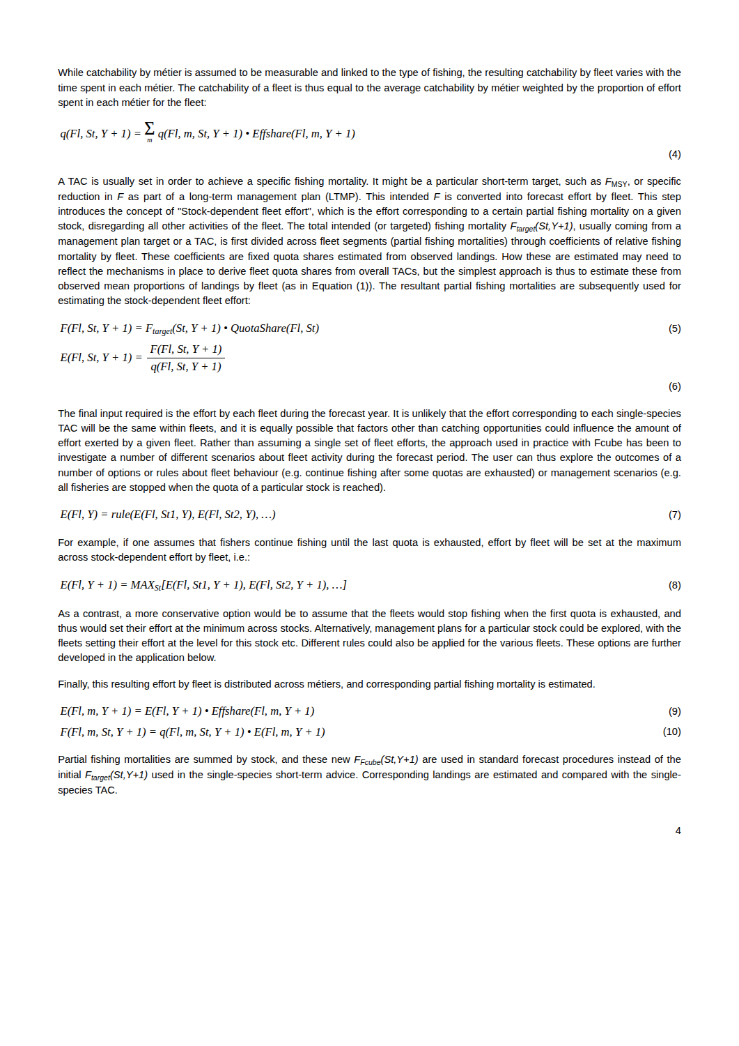While catchability by métier is assumed to be measurable and linked to the type of fishing, the resulting catchability by fleet varies with the time spent in each métier. The catchability of a fleet is thus equal to the average catchability by métier weighted by the proportion of effort spent in each métier for the fleet:
q(Fl, St, Y + 1) = Σm q(Fl, m, St, Y + 1) • Effshare(Fl, m, Y + 1)
(4)
A TAC is usually set in order to achieve a specific fishing mortality. It might be a particular short-term target, such as FMSY, or specific reduction in F as part of a long-term management plan (LTMP). This intended F is converted into forecast effort by fleet. This step introduces the concept of "Stock-dependent fleet effort", which is the effort corresponding to a certain partial fishing mortality on a given stock, disregarding all other activities of the fleet. The total intended (or targeted) fishing mortality Ftarget(St,Y+1), usually coming from a management plan target or a TAC, is first divided across fleet segments (partial fishing mortalities) through coefficients of relative fishing mortality by fleet. These coefficients are fixed quota shares estimated from observed landings. How these are estimated may need to reflect the mechanisms in place to derive fleet quota shares from overall TACs, but the simplest approach is thus to estimate these from observed mean proportions of landings by fleet (as in Equation (1)). The resultant partial fishing mortalities are subsequently used for estimating the stock-dependent fleet effort:
F(Fl, St, Y + 1) = Ftarget(St, Y + 1) • QuotaShare(Fl, St) (5)
E(Fl, St, Y + 1) = F(Fl, St, Y + 1) q(Fl, St, Y + 1)
(6)
The final input required is the effort by each fleet during the forecast year. It is unlikely that the effort corresponding to each single-species TAC will be the same within fleets, and it is equally possible that factors other than catching opportunities could influence the amount of effort exerted by a given fleet. Rather than assuming a single set of fleet efforts, the approach used in practice with Fcube has been to investigate a number of different scenarios about fleet activity during the forecast period. The user can thus explore the outcomes of a number of options or rules about fleet behaviour (e.g. continue fishing after some quotas are exhausted) or management scenarios (e.g. all fisheries are stopped when the quota of a particular stock is reached).
E(Fl, Y) = rule(E(Fl, St1, Y), E(Fl, St2, Y), …) (7)
For example, if one assumes that fishers continue fishing until the last quota is exhausted, effort by fleet will be set at the maximum across stock-dependent effort by fleet, i.e.:
E(Fl, Y + 1) = MAXSt[E(Fl, St1, Y + 1), E(Fl, St2, Y + 1), …] (8)
As a contrast, a more conservative option would be to assume that the fleets would stop fishing when the first quota is exhausted, and thus would set their effort at the minimum across stocks. Alternatively, management plans for a particular stock could be explored, with the fleets setting their effort at the level for this stock etc. Different rules could also be applied for the various fleets. These options are further developed in the application below.
Finally, this resulting effort by fleet is distributed across métiers, and corresponding partial fishing mortality is estimated.
E(Fl, m, Y + 1) = E(Fl, Y + 1) • Effshare(Fl, m, Y + 1) (9)
F(Fl, m, St, Y + 1) = q(Fl, m, St, Y + 1) • E(Fl, m, Y + 1) (10)
Partial fishing mortalities are summed by stock, and these new FFcube(St,Y+1) are used in standard forecast procedures instead of the initial Ftarget(St,Y+1) used in the single-species short-term advice. Corresponding landings are estimated and compared with the single-species TAC.
4